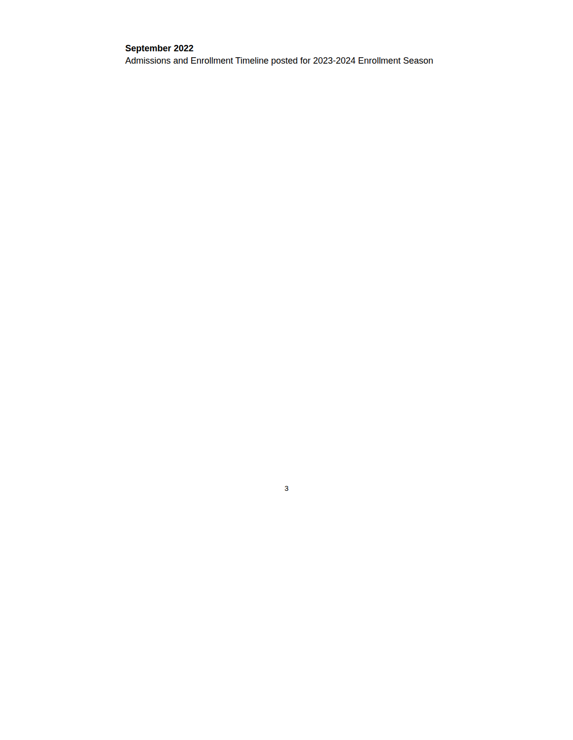September 2022
Admissions and Enrollment Timeline posted for 2023-2024 Enrollment Season
3